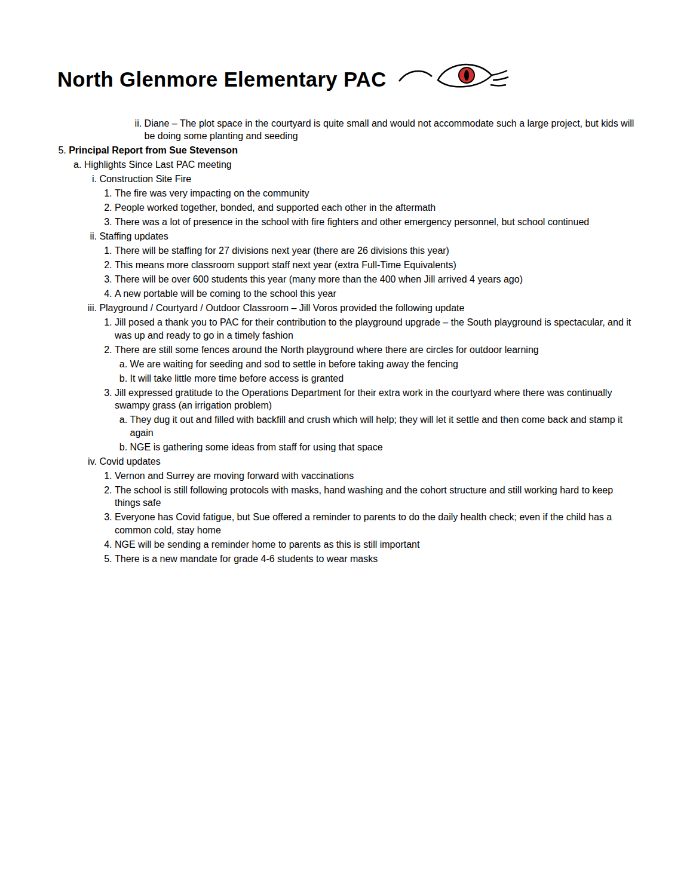North Glenmore Elementary PAC
Diane – The plot space in the courtyard is quite small and would not accommodate such a large project, but kids will be doing some planting and seeding
Principal Report from Sue Stevenson
Highlights Since Last PAC meeting
Construction Site Fire
The fire was very impacting on the community
People worked together, bonded, and supported each other in the aftermath
There was a lot of presence in the school with fire fighters and other emergency personnel, but school continued
Staffing updates
There will be staffing for 27 divisions next year (there are 26 divisions this year)
This means more classroom support staff next year (extra Full-Time Equivalents)
There will be over 600 students this year (many more than the 400 when Jill arrived 4 years ago)
A new portable will be coming to the school this year
Playground / Courtyard / Outdoor Classroom – Jill Voros provided the following update
Jill posed a thank you to PAC for their contribution to the playground upgrade – the South playground is spectacular, and it was up and ready to go in a timely fashion
There are still some fences around the North playground where there are circles for outdoor learning
We are waiting for seeding and sod to settle in before taking away the fencing
It will take little more time before access is granted
Jill expressed gratitude to the Operations Department for their extra work in the courtyard where there was continually swampy grass (an irrigation problem)
They dug it out and filled with backfill and crush which will help; they will let it settle and then come back and stamp it again
NGE is gathering some ideas from staff for using that space
Covid updates
Vernon and Surrey are moving forward with vaccinations
The school is still following protocols with masks, hand washing and the cohort structure and still working hard to keep things safe
Everyone has Covid fatigue, but Sue offered a reminder to parents to do the daily health check; even if the child has a common cold, stay home
NGE will be sending a reminder home to parents as this is still important
There is a new mandate for grade 4-6 students to wear masks